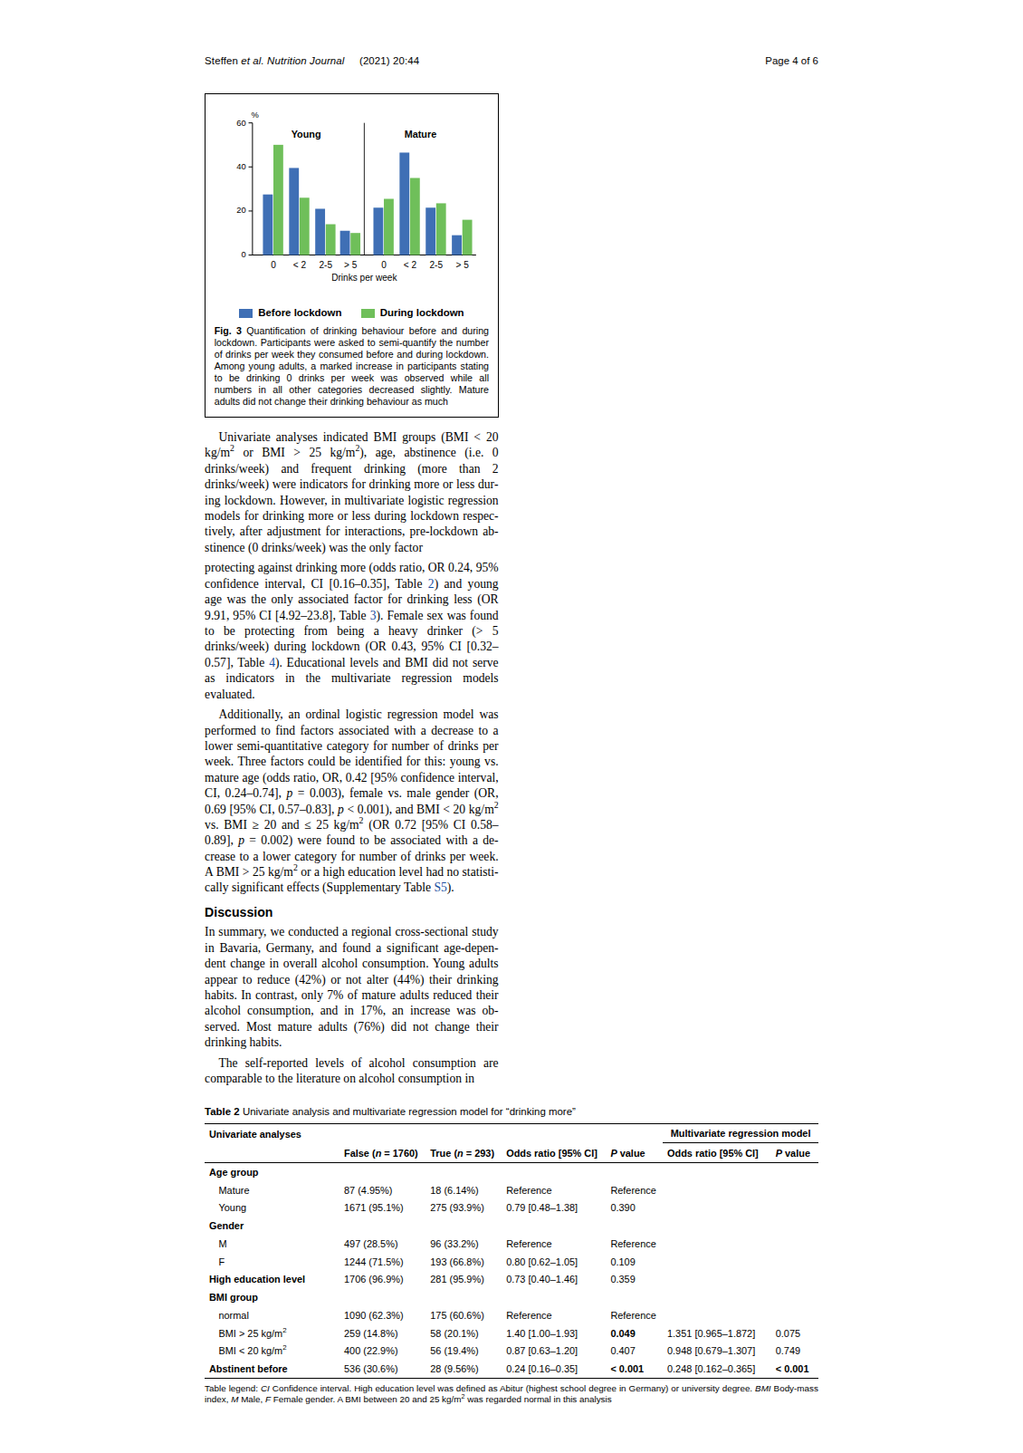Steffen et al. Nutrition Journal (2021) 20:44
Page 4 of 6
60 40 20 0 % Young Mature 0 < 2 2-5 > 5 0 < 2 2-5 > 5 Drinks per week
Before lockdown During lockdown
Fig. 3 Quantification of drinking behaviour before and during lockdown. Participants were asked to semi-quantify the number of drinks per week they consumed before and during lockdown. Among young adults, a marked increase in participants stating to be drinking 0 drinks per week was observed while all numbers in all other categories decreased slightly. Mature adults did not change their drinking behaviour as much
Univariate analyses indicated BMI groups (BMI < 20 kg/m2 or BMI > 25 kg/m2), age, abstinence (i.e. 0 drinks/week) and frequent drinking (more than 2 drinks/week) were indicators for drinking more or less during lockdown. However, in multivariate logistic regression models for drinking more or less during lockdown respectively, after adjustment for interactions, pre-lockdown abstinence (0 drinks/week) was the only factor
protecting against drinking more (odds ratio, OR 0.24, 95% confidence interval, CI [0.16–0.35], Table 2) and young age was the only associated factor for drinking less (OR 9.91, 95% CI [4.92–23.8], Table 3). Female sex was found to be protecting from being a heavy drinker (> 5 drinks/week) during lockdown (OR 0.43, 95% CI [0.32–0.57], Table 4). Educational levels and BMI did not serve as indicators in the multivariate regression models evaluated.
Additionally, an ordinal logistic regression model was performed to find factors associated with a decrease to a lower semi-quantitative category for number of drinks per week. Three factors could be identified for this: young vs. mature age (odds ratio, OR, 0.42 [95% confidence interval, CI, 0.24–0.74], p = 0.003), female vs. male gender (OR, 0.69 [95% CI, 0.57–0.83], p < 0.001), and BMI < 20 kg/m2 vs. BMI ≥ 20 and ≤ 25 kg/m2 (OR 0.72 [95% CI 0.58–0.89], p = 0.002) were found to be associated with a decrease to a lower category for number of drinks per week. A BMI > 25 kg/m2 or a high education level had no statistically significant effects (Supplementary Table S5).
Discussion
In summary, we conducted a regional cross-sectional study in Bavaria, Germany, and found a significant age-dependent change in overall alcohol consumption. Young adults appear to reduce (42%) or not alter (44%) their drinking habits. In contrast, only 7% of mature adults reduced their alcohol consumption, and in 17%, an increase was observed. Most mature adults (76%) did not change their drinking habits.
The self-reported levels of alcohol consumption are comparable to the literature on alcohol consumption in
Table 2 Univariate analysis and multivariate regression model for “drinking more”
| Univariate analyses | | | | | Multivariate regression model |
| --- | --- | --- | --- | --- | --- |
| | False ( n = 1760) | True ( n = 293) | Odds ratio [95% CI] | P value | Odds ratio [95% CI] | P value |
| Age group | | | | | | |
| Mature | 87 (4.95%) | 18 (6.14%) | Reference | Reference | | |
| Young | 1671 (95.1%) | 275 (93.9%) | 0.79 [0.48–1.38] | 0.390 | | |
| Gender | | | | | | |
| M | 497 (28.5%) | 96 (33.2%) | Reference | Reference | | |
| F | 1244 (71.5%) | 193 (66.8%) | 0.80 [0.62–1.05] | 0.109 | | |
| High education level | 1706 (96.9%) | 281 (95.9%) | 0.73 [0.40–1.46] | 0.359 | | |
| BMI group | | | | | | |
| normal | 1090 (62.3%) | 175 (60.6%) | Reference | Reference | | |
| BMI > 25 kg/m 2 | 259 (14.8%) | 58 (20.1%) | 1.40 [1.00–1.93] | 0.049 | 1.351 [0.965–1.872] | 0.075 |
| BMI < 20 kg/m 2 | 400 (22.9%) | 56 (19.4%) | 0.87 [0.63–1.20] | 0.407 | 0.948 [0.679–1.307] | 0.749 |
| Abstinent before | 536 (30.6%) | 28 (9.56%) | 0.24 [0.16–0.35] | < 0.001 | 0.248 [0.162–0.365] | < 0.001 |
Table legend: CI Confidence interval. High education level was defined as Abitur (highest school degree in Germany) or university degree. BMI Body-mass index, M Male, F Female gender. A BMI between 20 and 25 kg/m2 was regarded normal in this analysis